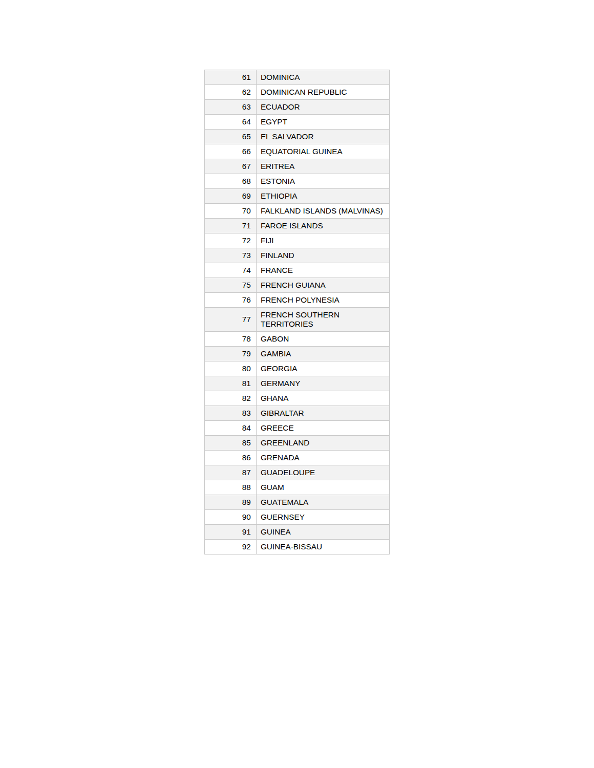| 61 | DOMINICA |
| 62 | DOMINICAN REPUBLIC |
| 63 | ECUADOR |
| 64 | EGYPT |
| 65 | EL SALVADOR |
| 66 | EQUATORIAL GUINEA |
| 67 | ERITREA |
| 68 | ESTONIA |
| 69 | ETHIOPIA |
| 70 | FALKLAND ISLANDS (MALVINAS) |
| 71 | FAROE ISLANDS |
| 72 | FIJI |
| 73 | FINLAND |
| 74 | FRANCE |
| 75 | FRENCH GUIANA |
| 76 | FRENCH POLYNESIA |
| 77 | FRENCH SOUTHERN TERRITORIES |
| 78 | GABON |
| 79 | GAMBIA |
| 80 | GEORGIA |
| 81 | GERMANY |
| 82 | GHANA |
| 83 | GIBRALTAR |
| 84 | GREECE |
| 85 | GREENLAND |
| 86 | GRENADA |
| 87 | GUADELOUPE |
| 88 | GUAM |
| 89 | GUATEMALA |
| 90 | GUERNSEY |
| 91 | GUINEA |
| 92 | GUINEA-BISSAU |